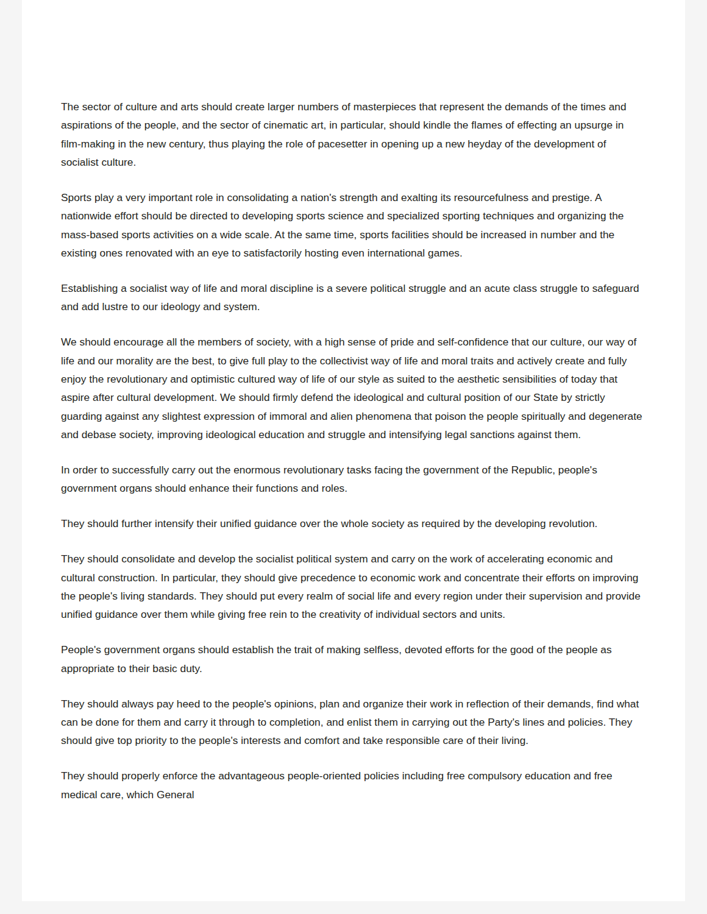The sector of culture and arts should create larger numbers of masterpieces that represent the demands of the times and aspirations of the people, and the sector of cinematic art, in particular, should kindle the flames of effecting an upsurge in film-making in the new century, thus playing the role of pacesetter in opening up a new heyday of the development of socialist culture.
Sports play a very important role in consolidating a nation's strength and exalting its resourcefulness and prestige. A nationwide effort should be directed to developing sports science and specialized sporting techniques and organizing the mass-based sports activities on a wide scale. At the same time, sports facilities should be increased in number and the existing ones renovated with an eye to satisfactorily hosting even international games.
Establishing a socialist way of life and moral discipline is a severe political struggle and an acute class struggle to safeguard and add lustre to our ideology and system.
We should encourage all the members of society, with a high sense of pride and self-confidence that our culture, our way of life and our morality are the best, to give full play to the collectivist way of life and moral traits and actively create and fully enjoy the revolutionary and optimistic cultured way of life of our style as suited to the aesthetic sensibilities of today that aspire after cultural development. We should firmly defend the ideological and cultural position of our State by strictly guarding against any slightest expression of immoral and alien phenomena that poison the people spiritually and degenerate and debase society, improving ideological education and struggle and intensifying legal sanctions against them.
In order to successfully carry out the enormous revolutionary tasks facing the government of the Republic, people's government organs should enhance their functions and roles.
They should further intensify their unified guidance over the whole society as required by the developing revolution.
They should consolidate and develop the socialist political system and carry on the work of accelerating economic and cultural construction. In particular, they should give precedence to economic work and concentrate their efforts on improving the people's living standards. They should put every realm of social life and every region under their supervision and provide unified guidance over them while giving free rein to the creativity of individual sectors and units.
People's government organs should establish the trait of making selfless, devoted efforts for the good of the people as appropriate to their basic duty.
They should always pay heed to the people's opinions, plan and organize their work in reflection of their demands, find what can be done for them and carry it through to completion, and enlist them in carrying out the Party's lines and policies. They should give top priority to the people's interests and comfort and take responsible care of their living.
They should properly enforce the advantageous people-oriented policies including free compulsory education and free medical care, which General